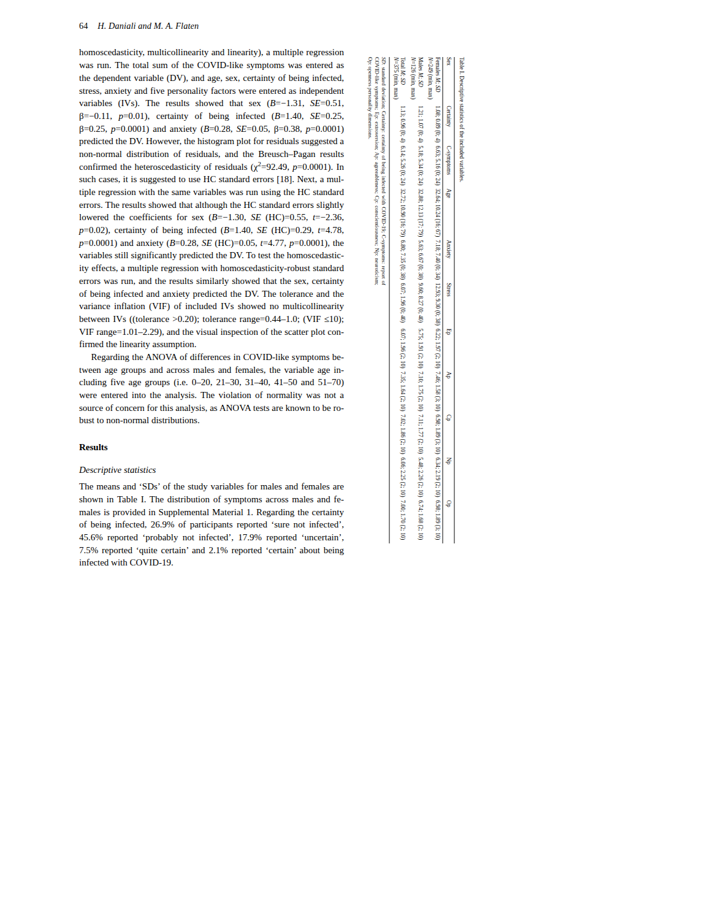64 H. Daniali and M. A. Flaten
homoscedasticity, multicollinearity and linearity), a multiple regression was run. The total sum of the COVID-like symptoms was entered as the dependent variable (DV), and age, sex, certainty of being infected, stress, anxiety and five personality factors were entered as independent variables (IVs). The results showed that sex (B=−1.31, SE=0.51, β=−0.11, p=0.01), certainty of being infected (B=1.40, SE=0.25, β=0.25, p=0.0001) and anxiety (B=0.28, SE=0.05, β=0.38, p=0.0001) predicted the DV. However, the histogram plot for residuals suggested a non-normal distribution of residuals, and the Breusch–Pagan results confirmed the heteroscedasticity of residuals (χ2=92.49, p=0.0001). In such cases, it is suggested to use HC standard errors [18]. Next, a multiple regression with the same variables was run using the HC standard errors. The results showed that although the HC standard errors slightly lowered the coefficients for sex (B=−1.30, SE (HC)=0.55, t=−2.36, p=0.02), certainty of being infected (B=1.40, SE (HC)=0.29, t=4.78, p=0.0001) and anxiety (B=0.28, SE (HC)=0.05, t=4.77, p=0.0001), the variables still significantly predicted the DV. To test the homoscedasticity effects, a multiple regression with homoscedasticity-robust standard errors was run, and the results similarly showed that the sex, certainty of being infected and anxiety predicted the DV. The tolerance and the variance inflation (VIF) of included IVs showed no multicollinearity between IVs ((tolerance >0.20); tolerance range=0.44–1.0; (VIF ≤10); VIF range=1.01–2.29), and the visual inspection of the scatter plot confirmed the linearity assumption.
Regarding the ANOVA of differences in COVID-like symptoms between age groups and across males and females, the variable age including five age groups (i.e. 0–20, 21–30, 31–40, 41–50 and 51–70) were entered into the analysis. The violation of normality was not a source of concern for this analysis, as ANOVA tests are known to be robust to non-normal distributions.
Results
Descriptive statistics
The means and ‘SDs’ of the study variables for males and females are shown in Table I. The distribution of symptoms across males and females is provided in Supplemental Material 1. Regarding the certainty of being infected, 26.9% of participants reported ‘sure not infected’, 45.6% reported ‘probably not infected’, 17.9% reported ‘uncertain’, 7.5% reported ‘quite certain’ and 2.1% reported ‘certain’ about being infected with COVID-19.
Table I. Descriptive statistics of the included variables.
| Sex | Certainty | C-symptoms | Age | Anxiety | Stress | Ep | Ap | Cp | Np | Op |
| --- | --- | --- | --- | --- | --- | --- | --- | --- | --- | --- |
| Females M ; SD N =249 (min, max) | 1.08; 0.89 (0; 4) | 6.63; 5.16 (0; 24) | 32.64; 10.24 (16; 67) | 7.18; 7.40 (0; 34) | 12.93; 9.30 (0; 38) | 6.22; 1.97 (2; 10) | 7.46; 1.58 (3; 10) | 6.98; 1.89 (3; 10) | 6.34; 2.19 (2; 10) | 6.98; 1.89 (3; 10) |
| Males M ; SD N =126 (min, max) | 1.21; 1.07 (0; 4) | 5.18; 5.34 (0; 24) | 32.88; 12.13 (17; 79) | 5.63; 6.67 (0; 38) | 9.60; 8.27 (0; 40) | 5.75; 1.91 (2; 10) | 7.10; 1.75 (2; 10) | 7.11; 1.77 (2; 10) | 5.48; 2.26 (2; 10) | 6.74; 1.68 (2; 10) |
| Total M ; SD N =375 (min, max) | 1.13; 0.96 (0; 4) | 6.14; 5.26 (0; 24) | 32.72; 10.90 (16; 79) | 6.80; 7.35 (0; 38) | 6.07; 1.96 (0; 40) | 6.07; 1.96 (2; 10) | 7.35; 1.64 (2; 10) | 7.02; 1.86 (2; 10) | 6.06; 2.25 (2; 10) | 7.00; 1.70 (2; 10) |
SD: standard deviation; Certainty: certainty of being infected with COVID-19; C-symptoms: report of COVID-like symptoms; Ep: extroversion; Ap: agreeableness; Cp: conscientiousness; Np: neuroticism; Op: openness personality dimensions.